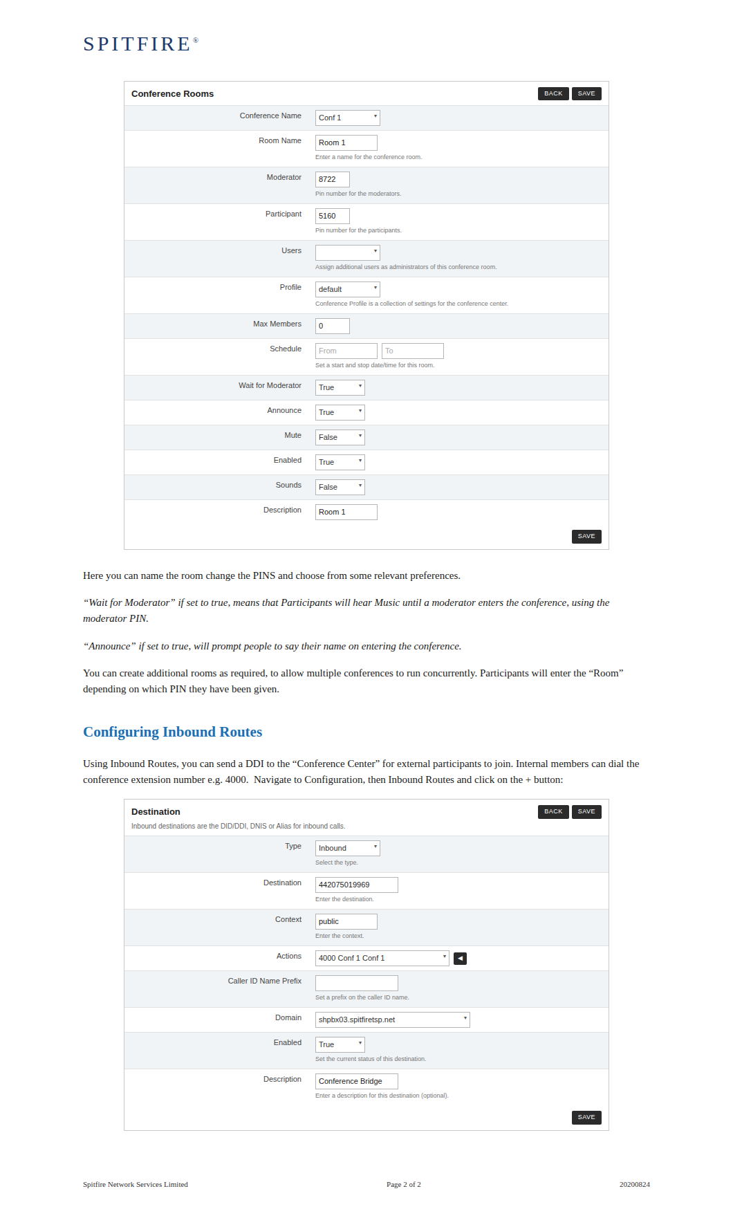SPITFIRE®
Conference Rooms
BACK SAVE
| Conference Name | Conf 1 |
| Room Name | Room 1 Enter a name for the conference room. |
| Moderator | 8722 Pin number for the moderators. |
| Participant | 5160 Pin number for the participants. |
| Users | Assign additional users as administrators of this conference room. |
| Profile | default Conference Profile is a collection of settings for the conference center. |
| Max Members | 0 |
| Schedule | From To Set a start and stop date/time for this room. |
| Wait for Moderator | True |
| Announce | True |
| Mute | False |
| Enabled | True |
| Sounds | False |
| Description | Room 1 |
SAVE
Here you can name the room change the PINS and choose from some relevant preferences.
“Wait for Moderator” if set to true, means that Participants will hear Music until a moderator enters the conference, using the moderator PIN.
“Announce” if set to true, will prompt people to say their name on entering the conference.
You can create additional rooms as required, to allow multiple conferences to run concurrently. Participants will enter the “Room” depending on which PIN they have been given.
Configuring Inbound Routes
Using Inbound Routes, you can send a DDI to the “Conference Center” for external participants to join. Internal members can dial the conference extension number e.g. 4000. Navigate to Configuration, then Inbound Routes and click on the + button:
Destination
Inbound destinations are the DID/DDI, DNIS or Alias for inbound calls.
BACK SAVE
| Type | Inbound Select the type. |
| Destination | 442075019969 Enter the destination. |
| Context | public Enter the context. |
| Actions | 4000 Conf 1 Conf 1 ◀ |
| Caller ID Name Prefix | Set a prefix on the caller ID name. |
| Domain | shpbx03.spitfiretsp.net |
| Enabled | True Set the current status of this destination. |
| Description | Conference Bridge Enter a description for this destination (optional). |
SAVE
Spitfire Network Services Limited
Page 2 of 2
20200824